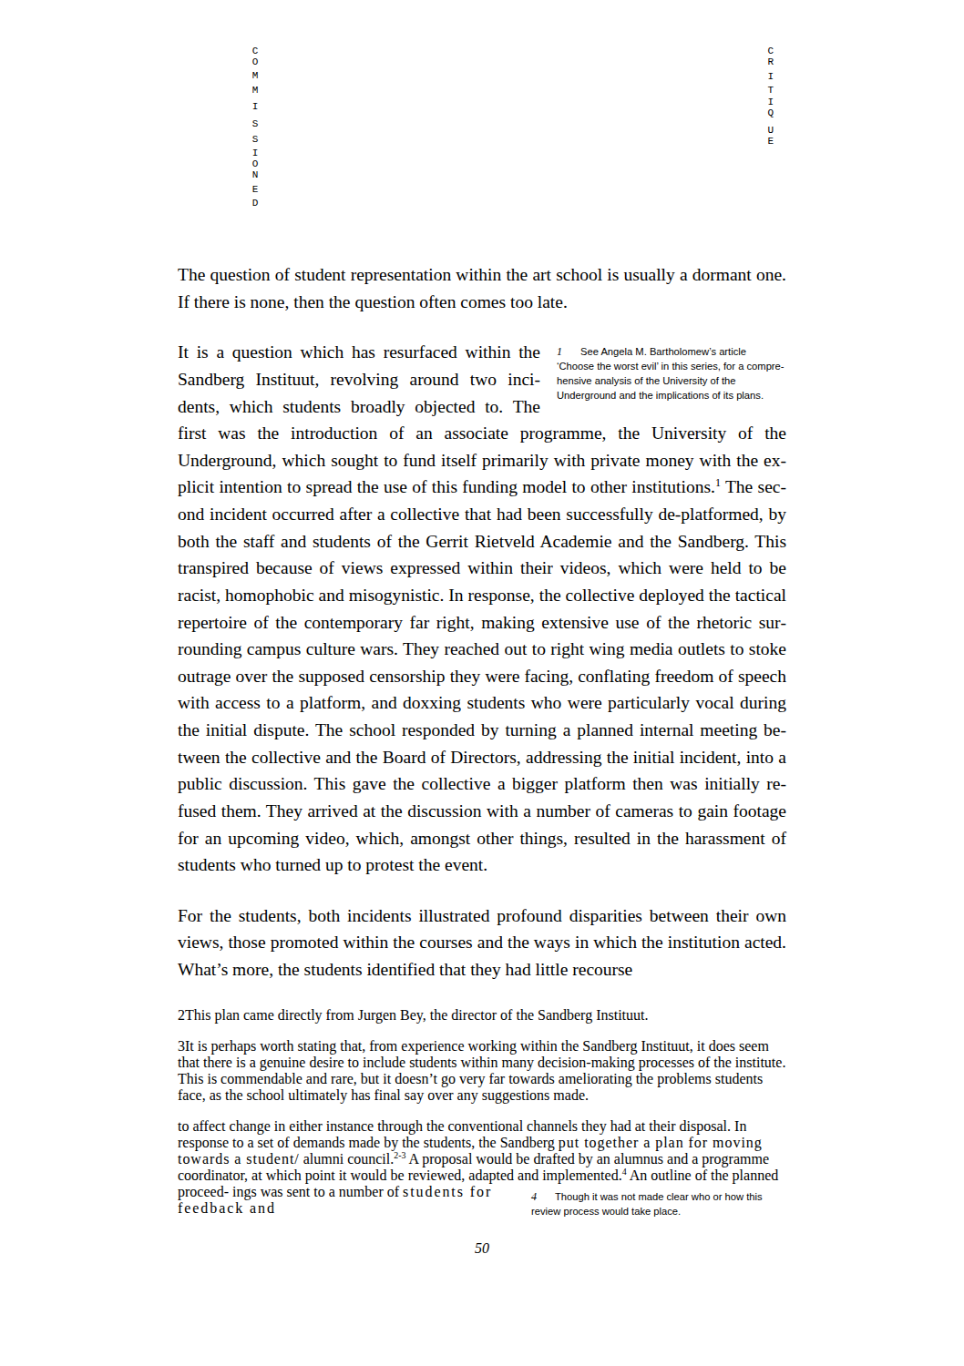C O M M I S S I O N E D C R I T I Q U E
The question of student representation within the art school is usually a dormant one. If there is none, then the question often comes too late.
1 See Angela M. Bartholomew’s article ‘Choose the worst evil’ in this series, for a comprehensive analysis of the University of the Underground and the implications of its plans. It is a question which has resurfaced within the Sandberg Instituut, revolving around two incidents, which students broadly objected to. The first was the introduction of an associate programme, the University of the Underground, which sought to fund itself primarily with private money with the explicit intention to spread the use of this funding model to other institutions.1 The second incident occurred after a collective that had been successfully de-platformed, by both the staff and students of the Gerrit Rietveld Academie and the Sandberg. This transpired because of views expressed within their videos, which were held to be racist, homophobic and misogynistic. In response, the collective deployed the tactical repertoire of the contemporary far right, making extensive use of the rhetoric surrounding campus culture wars. They reached out to right wing media outlets to stoke outrage over the supposed censorship they were facing, conflating freedom of speech with access to a platform, and doxxing students who were particularly vocal during the initial dispute. The school responded by turning a planned internal meeting between the collective and the Board of Directors, addressing the initial incident, into a public discussion. This gave the collective a bigger platform then was initially refused them. They arrived at the discussion with a number of cameras to gain footage for an upcoming video, which, amongst other things, resulted in the harassment of students who turned up to protest the event.
For the students, both incidents illustrated profound disparities between their own views, those promoted within the courses and the ways in which the institution acted. What’s more, the students identified that they had little recourse
2 This plan came directly from Jurgen Bey, the director of the Sandberg Instituut.
3 It is perhaps worth stating that, from experience working within the Sandberg Instituut, it does seem that there is a genuine desire to include students within many decision-making processes of the institute. This is commendable and rare, but it doesn’t go very far towards ameliorating the problems students face, as the school ultimately has final say over any suggestions made.
to affect change in either instance through the conventional channels they had at their disposal. In response to a set of demands made by the students, the Sandberg put together a plan for moving towards a student/ alumni council.2-3 A proposal would be drafted by an alumnus and a programme coordinator, at which point it would be reviewed, adapted and implemented.4 An outline of the planned proceed- 4 Though it was not made clear who or how this review process would take place. ings was sent to a number of students for feedback and
50